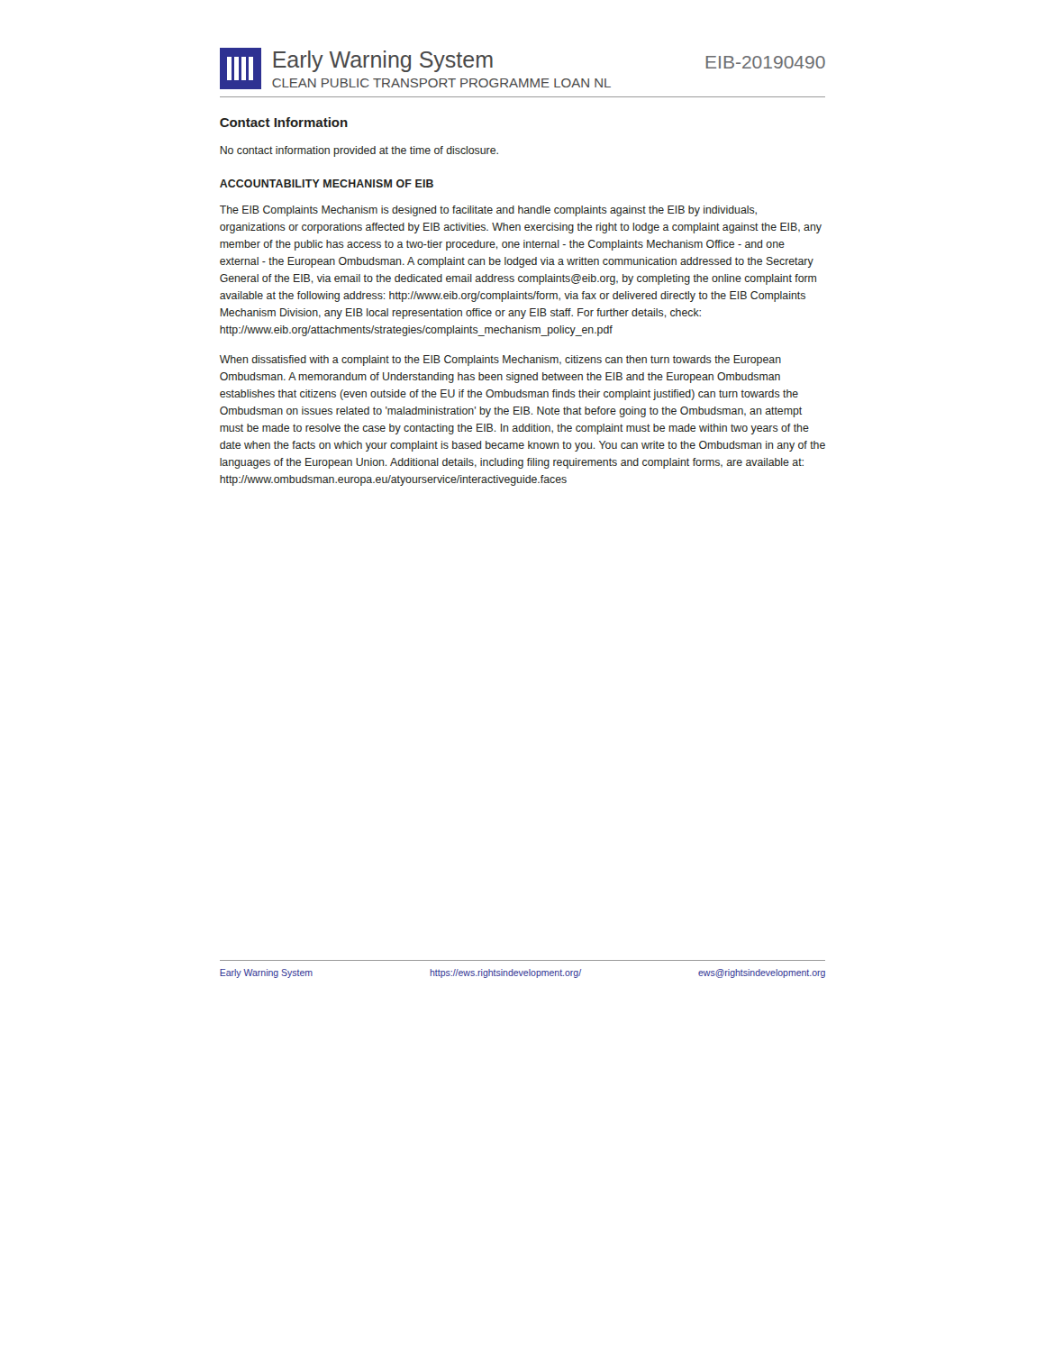Early Warning System
CLEAN PUBLIC TRANSPORT PROGRAMME LOAN NL
EIB-20190490
Contact Information
No contact information provided at the time of disclosure.
ACCOUNTABILITY MECHANISM OF EIB
The EIB Complaints Mechanism is designed to facilitate and handle complaints against the EIB by individuals, organizations or corporations affected by EIB activities. When exercising the right to lodge a complaint against the EIB, any member of the public has access to a two-tier procedure, one internal - the Complaints Mechanism Office - and one external - the European Ombudsman. A complaint can be lodged via a written communication addressed to the Secretary General of the EIB, via email to the dedicated email address complaints@eib.org, by completing the online complaint form available at the following address: http://www.eib.org/complaints/form, via fax or delivered directly to the EIB Complaints Mechanism Division, any EIB local representation office or any EIB staff. For further details, check: http://www.eib.org/attachments/strategies/complaints_mechanism_policy_en.pdf
When dissatisfied with a complaint to the EIB Complaints Mechanism, citizens can then turn towards the European Ombudsman. A memorandum of Understanding has been signed between the EIB and the European Ombudsman establishes that citizens (even outside of the EU if the Ombudsman finds their complaint justified) can turn towards the Ombudsman on issues related to 'maladministration' by the EIB. Note that before going to the Ombudsman, an attempt must be made to resolve the case by contacting the EIB. In addition, the complaint must be made within two years of the date when the facts on which your complaint is based became known to you. You can write to the Ombudsman in any of the languages of the European Union. Additional details, including filing requirements and complaint forms, are available at: http://www.ombudsman.europa.eu/atyourservice/interactiveguide.faces
Early Warning System
https://ews.rightsindevelopment.org/
ews@rightsindevelopment.org